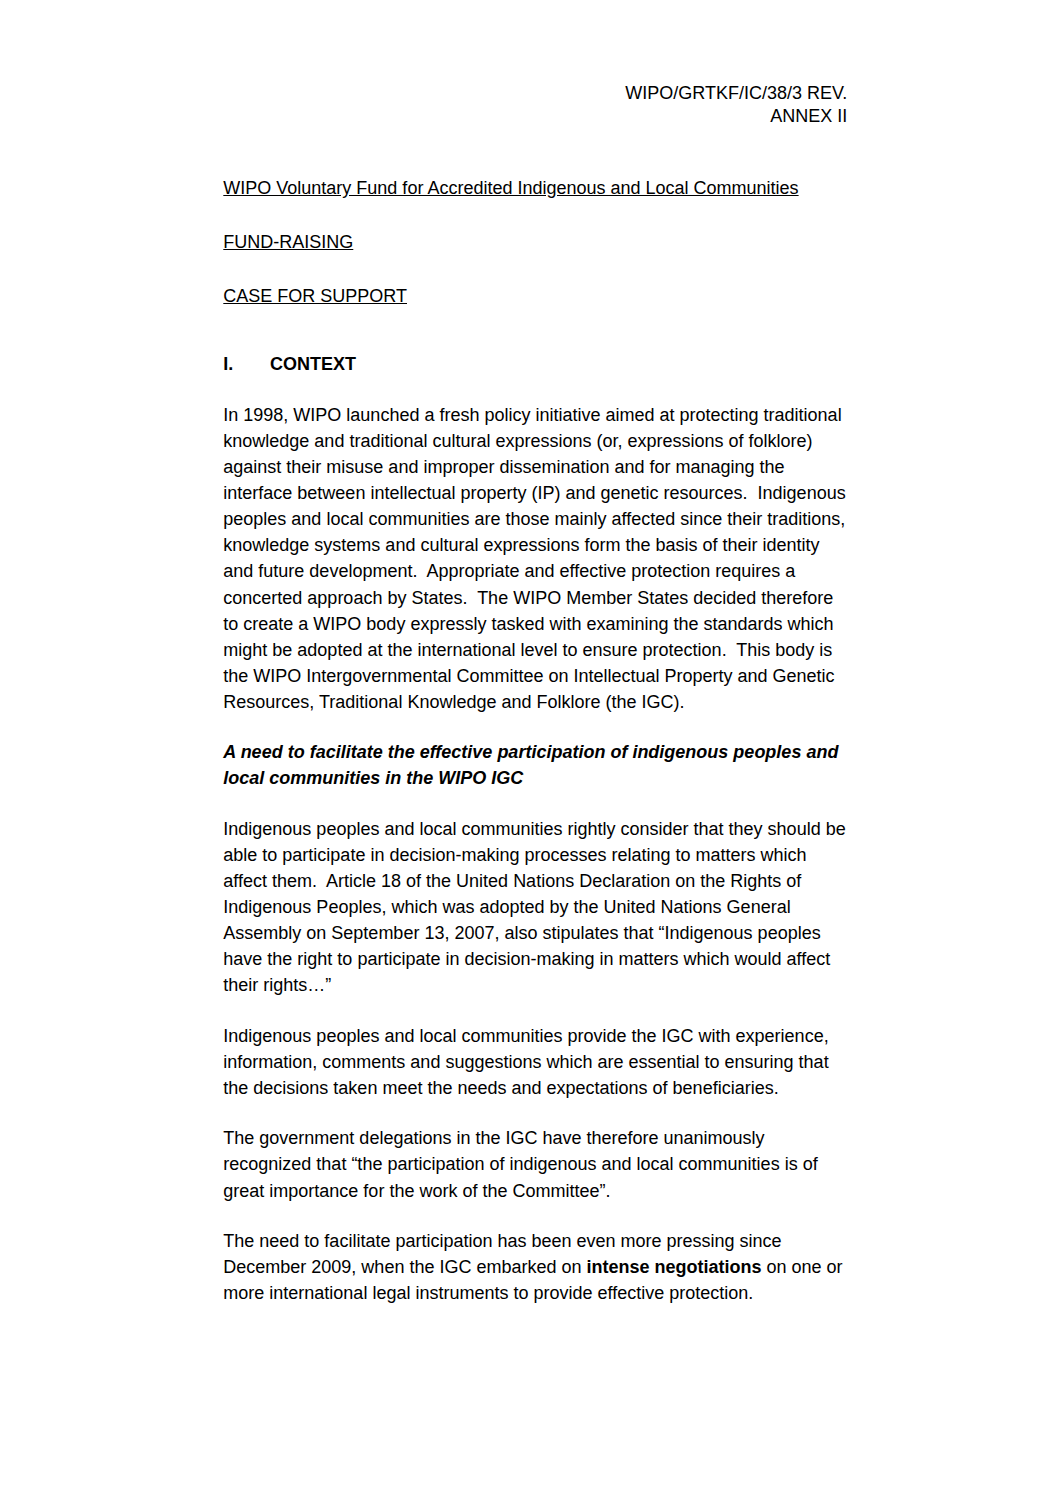WIPO/GRTKF/IC/38/3 REV.
ANNEX II
WIPO Voluntary Fund for Accredited Indigenous and Local Communities
FUND-RAISING
CASE FOR SUPPORT
I. CONTEXT
In 1998, WIPO launched a fresh policy initiative aimed at protecting traditional knowledge and traditional cultural expressions (or, expressions of folklore) against their misuse and improper dissemination and for managing the interface between intellectual property (IP) and genetic resources. Indigenous peoples and local communities are those mainly affected since their traditions, knowledge systems and cultural expressions form the basis of their identity and future development. Appropriate and effective protection requires a concerted approach by States. The WIPO Member States decided therefore to create a WIPO body expressly tasked with examining the standards which might be adopted at the international level to ensure protection. This body is the WIPO Intergovernmental Committee on Intellectual Property and Genetic Resources, Traditional Knowledge and Folklore (the IGC).
A need to facilitate the effective participation of indigenous peoples and local communities in the WIPO IGC
Indigenous peoples and local communities rightly consider that they should be able to participate in decision-making processes relating to matters which affect them. Article 18 of the United Nations Declaration on the Rights of Indigenous Peoples, which was adopted by the United Nations General Assembly on September 13, 2007, also stipulates that “Indigenous peoples have the right to participate in decision-making in matters which would affect their rights…”
Indigenous peoples and local communities provide the IGC with experience, information, comments and suggestions which are essential to ensuring that the decisions taken meet the needs and expectations of beneficiaries.
The government delegations in the IGC have therefore unanimously recognized that “the participation of indigenous and local communities is of great importance for the work of the Committee”.
The need to facilitate participation has been even more pressing since December 2009, when the IGC embarked on intense negotiations on one or more international legal instruments to provide effective protection.